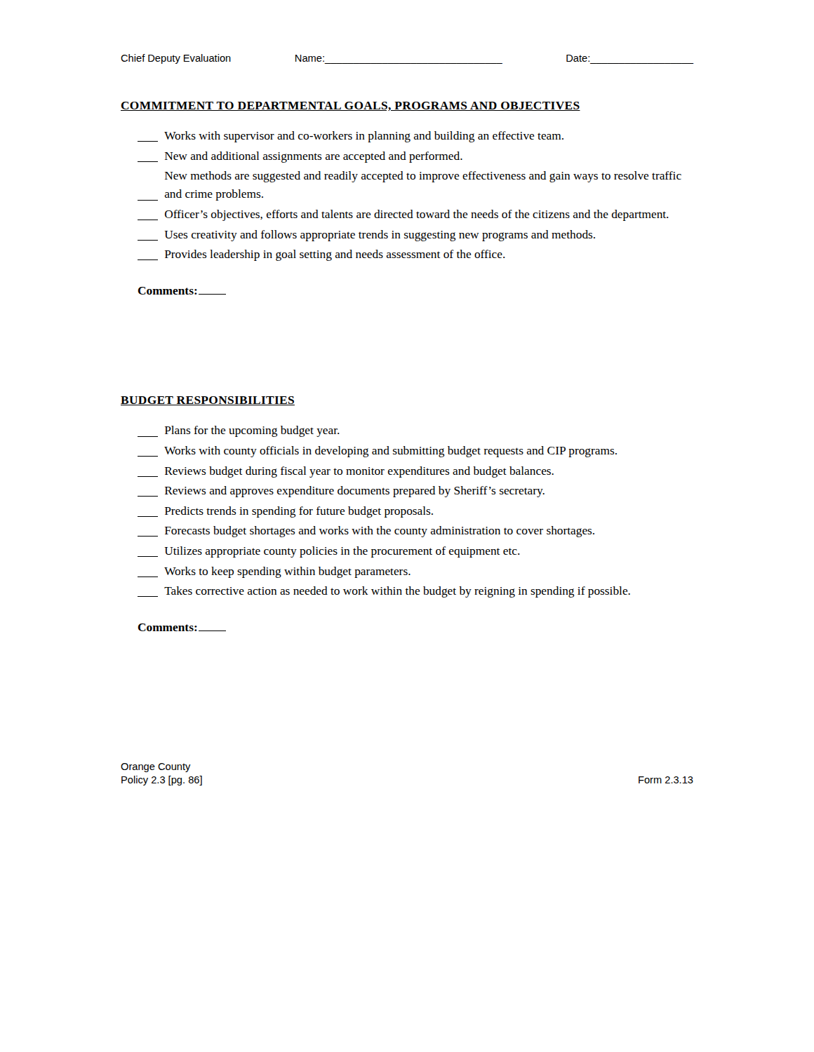Chief Deputy Evaluation Name:_______________________________ Date:__________________
COMMITMENT TO DEPARTMENTAL GOALS, PROGRAMS AND OBJECTIVES
Works with supervisor and co-workers in planning and building an effective team.
New and additional assignments are accepted and performed.
New methods are suggested and readily accepted to improve effectiveness and gain ways to resolve traffic and crime problems.
Officer’s objectives, efforts and talents are directed toward the needs of the citizens and the department.
Uses creativity and follows appropriate trends in suggesting new programs and methods.
Provides leadership in goal setting and needs assessment of the office.
Comments:
BUDGET RESPONSIBILITIES
Plans for the upcoming budget year.
Works with county officials in developing and submitting budget requests and CIP programs.
Reviews budget during fiscal year to monitor expenditures and budget balances.
Reviews and approves expenditure documents prepared by Sheriff’s secretary.
Predicts trends in spending for future budget proposals.
Forecasts budget shortages and works with the county administration to cover shortages.
Utilizes appropriate county policies in the procurement of equipment etc.
Works to keep spending within budget parameters.
Takes corrective action as needed to work within the budget by reigning in spending if possible.
Comments:
Orange County
Policy 2.3 [pg. 86]
Form 2.3.13